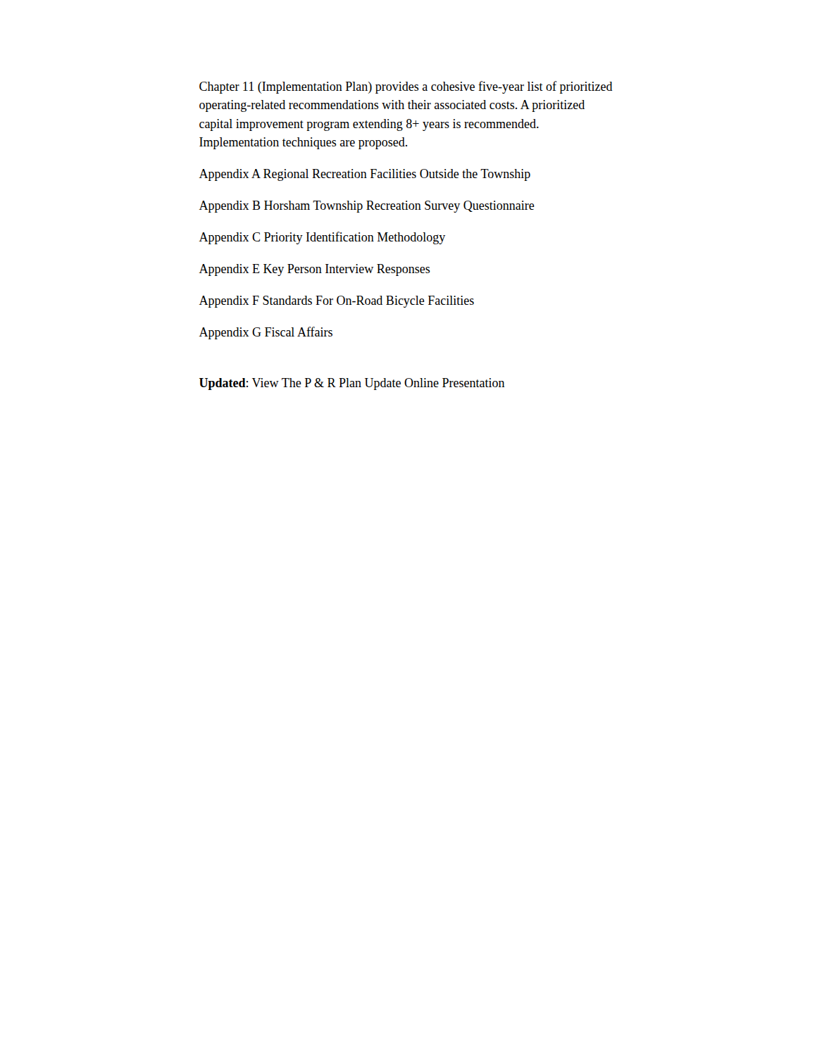Chapter 11 (Implementation Plan) provides a cohesive five-year list of prioritized operating-related recommendations with their associated costs. A prioritized capital improvement program extending 8+ years is recommended. Implementation techniques are proposed.
Appendix A Regional Recreation Facilities Outside the Township
Appendix B Horsham Township Recreation Survey Questionnaire
Appendix C Priority Identification Methodology
Appendix E Key Person Interview Responses
Appendix F Standards For On-Road Bicycle Facilities
Appendix G Fiscal Affairs
Updated: View The P & R Plan Update Online Presentation